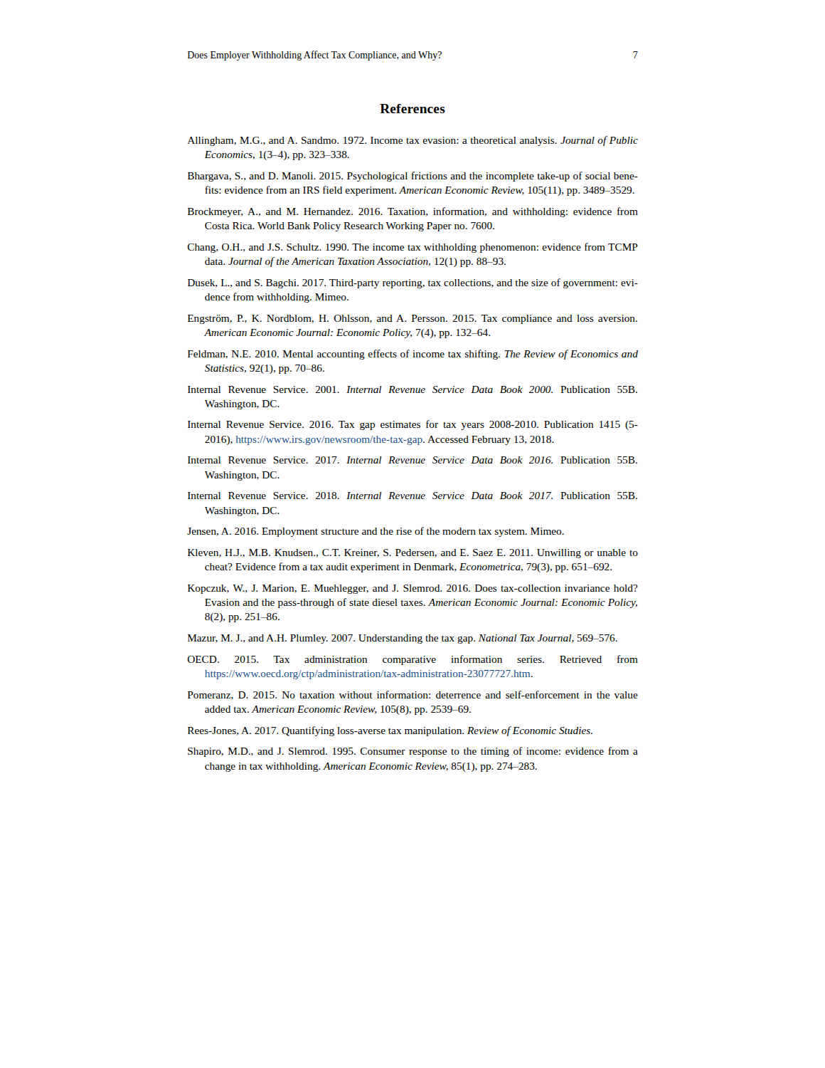Does Employer Withholding Affect Tax Compliance, and Why? 7
References
Allingham, M.G., and A. Sandmo. 1972. Income tax evasion: a theoretical analysis. Journal of Public Economics, 1(3–4), pp. 323–338.
Bhargava, S., and D. Manoli. 2015. Psychological frictions and the incomplete take-up of social benefits: evidence from an IRS field experiment. American Economic Review, 105(11), pp. 3489–3529.
Brockmeyer, A., and M. Hernandez. 2016. Taxation, information, and withholding: evidence from Costa Rica. World Bank Policy Research Working Paper no. 7600.
Chang, O.H., and J.S. Schultz. 1990. The income tax withholding phenomenon: evidence from TCMP data. Journal of the American Taxation Association, 12(1) pp. 88–93.
Dusek, L., and S. Bagchi. 2017. Third-party reporting, tax collections, and the size of government: evidence from withholding. Mimeo.
Engström, P., K. Nordblom, H. Ohlsson, and A. Persson. 2015. Tax compliance and loss aversion. American Economic Journal: Economic Policy, 7(4), pp. 132–64.
Feldman, N.E. 2010. Mental accounting effects of income tax shifting. The Review of Economics and Statistics, 92(1), pp. 70–86.
Internal Revenue Service. 2001. Internal Revenue Service Data Book 2000. Publication 55B. Washington, DC.
Internal Revenue Service. 2016. Tax gap estimates for tax years 2008-2010. Publication 1415 (5-2016), https://www.irs.gov/newsroom/the-tax-gap. Accessed February 13, 2018.
Internal Revenue Service. 2017. Internal Revenue Service Data Book 2016. Publication 55B. Washington, DC.
Internal Revenue Service. 2018. Internal Revenue Service Data Book 2017. Publication 55B. Washington, DC.
Jensen, A. 2016. Employment structure and the rise of the modern tax system. Mimeo.
Kleven, H.J., M.B. Knudsen., C.T. Kreiner, S. Pedersen, and E. Saez E. 2011. Unwilling or unable to cheat? Evidence from a tax audit experiment in Denmark, Econometrica, 79(3), pp. 651–692.
Kopczuk, W., J. Marion, E. Muehlegger, and J. Slemrod. 2016. Does tax-collection invariance hold? Evasion and the pass-through of state diesel taxes. American Economic Journal: Economic Policy, 8(2), pp. 251–86.
Mazur, M. J., and A.H. Plumley. 2007. Understanding the tax gap. National Tax Journal, 569–576.
OECD. 2015. Tax administration comparative information series. Retrieved from https://www.oecd.org/ctp/administration/tax-administration-23077727.htm.
Pomeranz, D. 2015. No taxation without information: deterrence and self-enforcement in the value added tax. American Economic Review, 105(8), pp. 2539–69.
Rees-Jones, A. 2017. Quantifying loss-averse tax manipulation. Review of Economic Studies.
Shapiro, M.D., and J. Slemrod. 1995. Consumer response to the timing of income: evidence from a change in tax withholding. American Economic Review, 85(1), pp. 274–283.